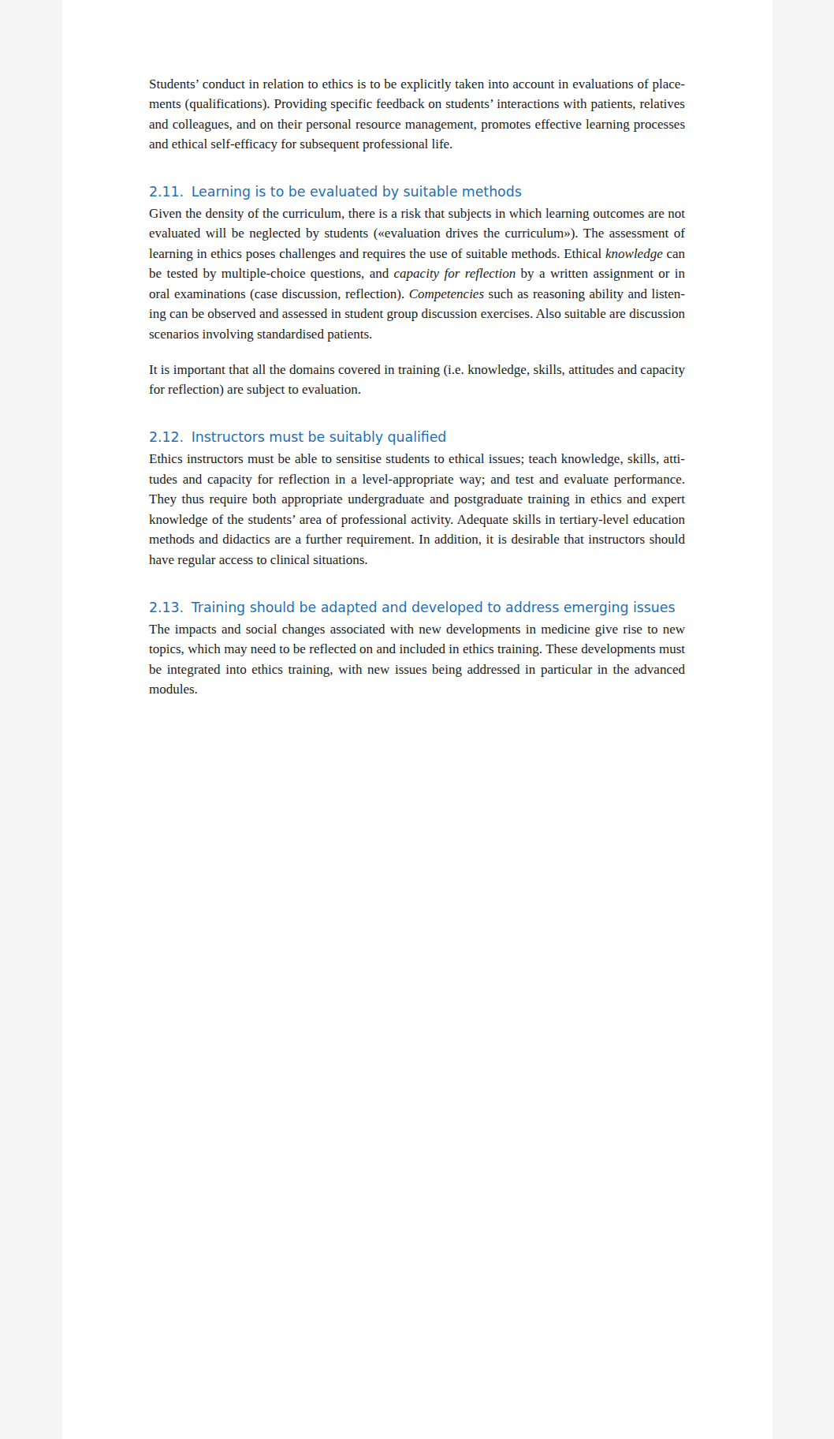Students’ conduct in relation to ethics is to be explicitly taken into account in evaluations of placements (qualifications). Providing specific feedback on students’ interactions with patients, relatives and colleagues, and on their personal resource management, promotes effective learning processes and ethical self-efficacy for subsequent professional life.
2.11. Learning is to be evaluated by suitable methods
Given the density of the curriculum, there is a risk that subjects in which learning outcomes are not evaluated will be neglected by students («evaluation drives the curriculum»). The assessment of learning in ethics poses challenges and requires the use of suitable methods. Ethical knowledge can be tested by multiple-choice questions, and capacity for reflection by a written assignment or in oral examinations (case discussion, reflection). Competencies such as reasoning ability and listening can be observed and assessed in student group discussion exercises. Also suitable are discussion scenarios involving standardised patients.
It is important that all the domains covered in training (i.e. knowledge, skills, attitudes and capacity for reflection) are subject to evaluation.
2.12. Instructors must be suitably qualified
Ethics instructors must be able to sensitise students to ethical issues; teach knowledge, skills, attitudes and capacity for reflection in a level-appropriate way; and test and evaluate performance. They thus require both appropriate undergraduate and postgraduate training in ethics and expert knowledge of the students’ area of professional activity. Adequate skills in tertiary-level education methods and didactics are a further requirement. In addition, it is desirable that instructors should have regular access to clinical situations.
2.13. Training should be adapted and developed to address emerging issues
The impacts and social changes associated with new developments in medicine give rise to new topics, which may need to be reflected on and included in ethics training. These developments must be integrated into ethics training, with new issues being addressed in particular in the advanced modules.
12